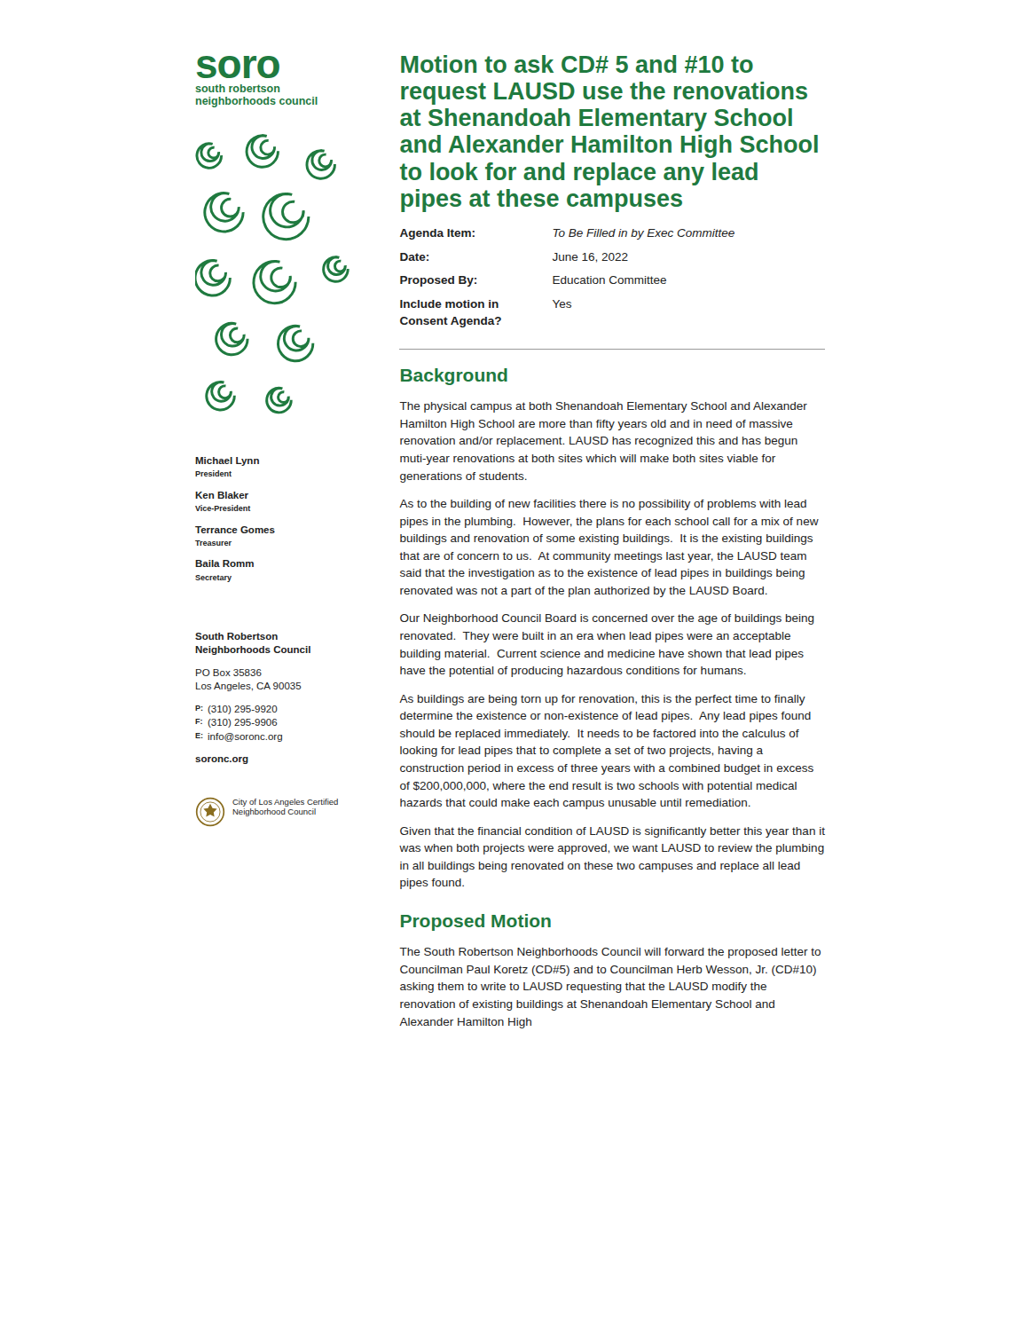soro
south robertson
neighborhoods council
Michael Lynn
President
Ken Blaker
Vice-President
Terrance Gomes
Treasurer
Baila Romm
Secretary
South Robertson
Neighborhoods Council
PO Box 35836
Los Angeles, CA 90035
P:(310) 295-9920
F:(310) 295-9906
E: info@soronc.org
soronc.org
City of Los Angeles Certified
Neighborhood Council
Motion to ask CD# 5 and #10 to request LAUSD use the renovations at Shenandoah Elementary School and Alexander Hamilton High School to look for and replace any lead pipes at these campuses
| Agenda Item: | To Be Filled in by Exec Committee |
| Date: | June 16, 2022 |
| Proposed By: | Education Committee |
| Include motion in Consent Agenda? | Yes |
Background
The physical campus at both Shenandoah Elementary School and Alexander Hamilton High School are more than fifty years old and in need of massive renovation and/or replacement. LAUSD has recognized this and has begun muti-year renovations at both sites which will make both sites viable for generations of students.
As to the building of new facilities there is no possibility of problems with lead pipes in the plumbing. However, the plans for each school call for a mix of new buildings and renovation of some existing buildings. It is the existing buildings that are of concern to us. At community meetings last year, the LAUSD team said that the investigation as to the existence of lead pipes in buildings being renovated was not a part of the plan authorized by the LAUSD Board.
Our Neighborhood Council Board is concerned over the age of buildings being renovated. They were built in an era when lead pipes were an acceptable building material. Current science and medicine have shown that lead pipes have the potential of producing hazardous conditions for humans.
As buildings are being torn up for renovation, this is the perfect time to finally determine the existence or non-existence of lead pipes. Any lead pipes found should be replaced immediately. It needs to be factored into the calculus of looking for lead pipes that to complete a set of two projects, having a construction period in excess of three years with a combined budget in excess of $200,000,000, where the end result is two schools with potential medical hazards that could make each campus unusable until remediation.
Given that the financial condition of LAUSD is significantly better this year than it was when both projects were approved, we want LAUSD to review the plumbing in all buildings being renovated on these two campuses and replace all lead pipes found.
Proposed Motion
The South Robertson Neighborhoods Council will forward the proposed letter to Councilman Paul Koretz (CD#5) and to Councilman Herb Wesson, Jr. (CD#10) asking them to write to LAUSD requesting that the LAUSD modify the renovation of existing buildings at Shenandoah Elementary School and Alexander Hamilton High